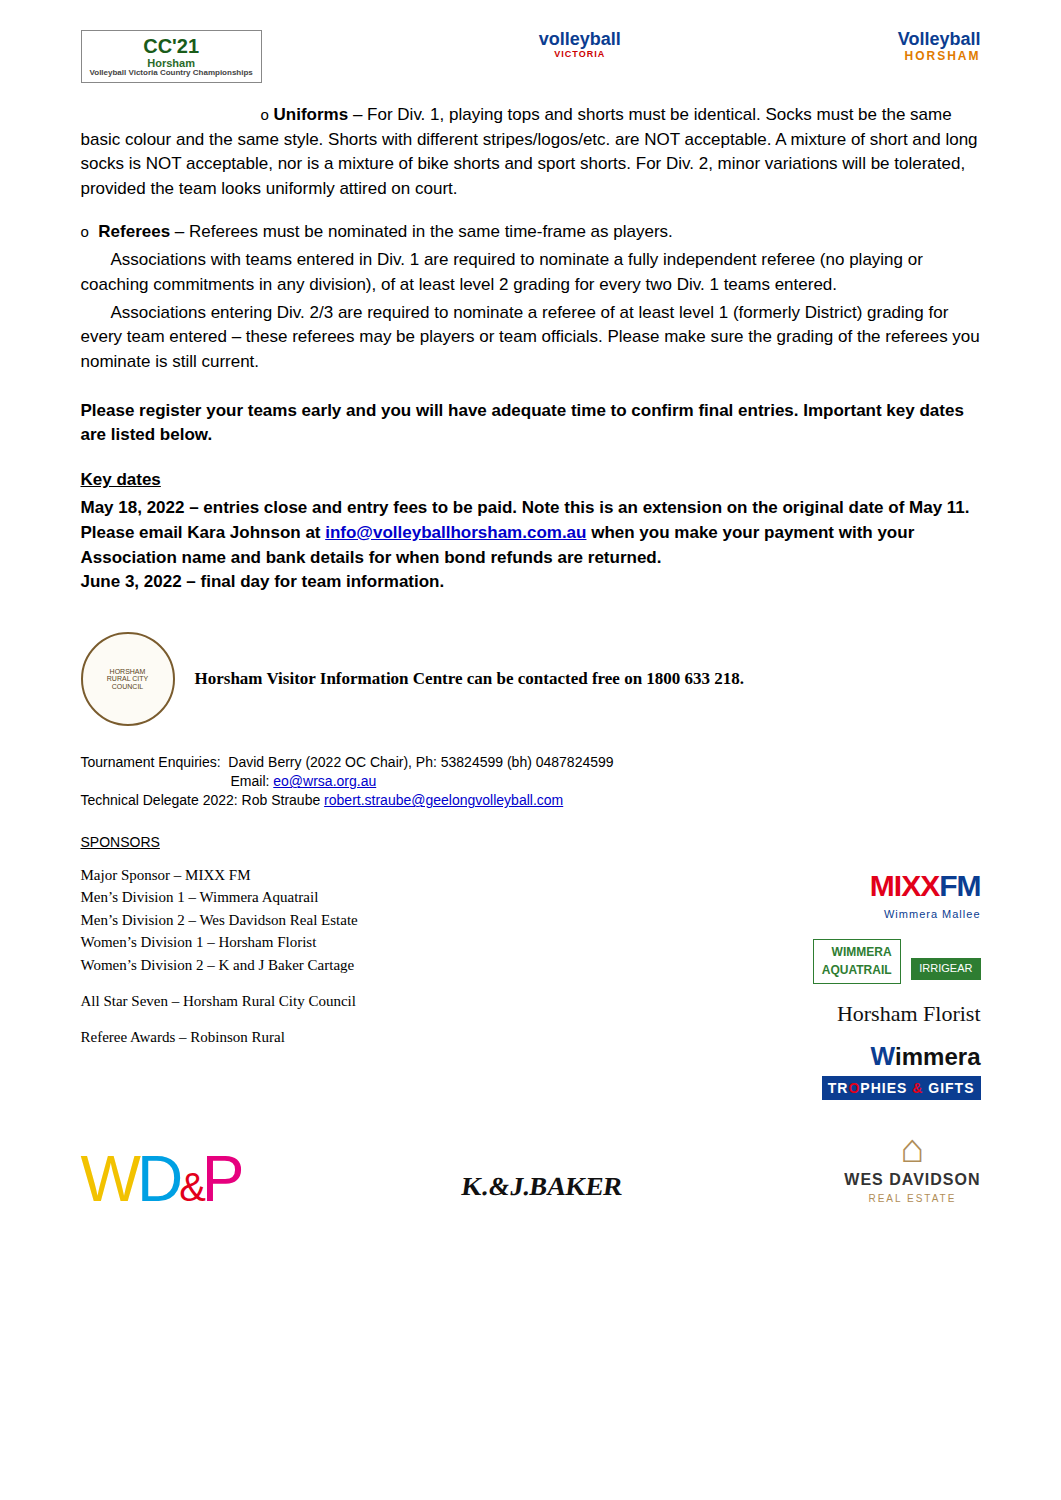CC'21
Horsham
Volleyball Victoria Country Championships
volleyball
VICTORIA
Volleyball
HORSHAM
o Uniforms – For Div. 1, playing tops and shorts must be identical. Socks must be the same basic colour and the same style. Shorts with different stripes/logos/etc. are NOT acceptable. A mixture of short and long socks is NOT acceptable, nor is a mixture of bike shorts and sport shorts. For Div. 2, minor variations will be tolerated, provided the team looks uniformly attired on court.
o Referees – Referees must be nominated in the same time-frame as players.
Associations with teams entered in Div. 1 are required to nominate a fully independent referee (no playing or coaching commitments in any division), of at least level 2 grading for every two Div. 1 teams entered.
Associations entering Div. 2/3 are required to nominate a referee of at least level 1 (formerly District) grading for every team entered – these referees may be players or team officials. Please make sure the grading of the referees you nominate is still current.
Please register your teams early and you will have adequate time to confirm final entries. Important key dates are listed below.
Key dates
May 18, 2022 – entries close and entry fees to be paid. Note this is an extension on the original date of May 11. Please email Kara Johnson at info@volleyballhorsham.com.au when you make your payment with your Association name and bank details for when bond refunds are returned.
June 3, 2022 – final day for team information.
HORSHAM
RURAL CITY
COUNCIL
Horsham Visitor Information Centre can be contacted free on 1800 633 218.
Tournament Enquiries: David Berry (2022 OC Chair), Ph: 53824599 (bh) 0487824599
Email: eo@wrsa.org.au
Technical Delegate 2022: Rob Straube robert.straube@geelongvolleyball.com
SPONSORS
Major Sponsor – MIXX FM
Men’s Division 1 – Wimmera Aquatrail
Men’s Division 2 – Wes Davidson Real Estate
Women’s Division 1 – Horsham Florist
Women’s Division 2 – K and J Baker Cartage
All Star Seven – Horsham Rural City Council
Referee Awards – Robinson Rural
MIXXFM
Wimmera Mallee
WIMMERA
AQUATRAIL IRRIGEAR
Horsham Florist
Wimmera
TROPHIES & GIFTS
WD&P
K.&J.BAKER
⌂
WES DAVIDSON
REAL ESTATE